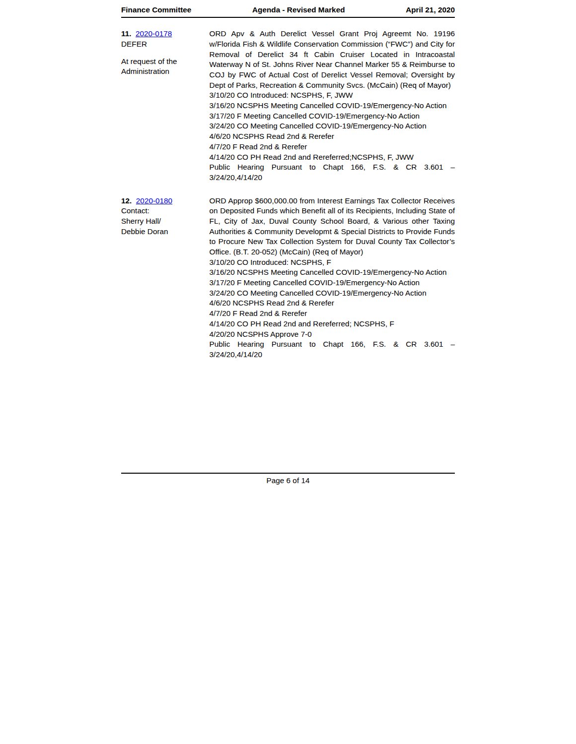Finance Committee
Agenda - Revised Marked
April 21, 2020
11. 2020-0178
DEFER
At request of the Administration
ORD Apv & Auth Derelict Vessel Grant Proj Agreemt No. 19196 w/Florida Fish & Wildlife Conservation Commission (“FWC”) and City for Removal of Derelict 34 ft Cabin Cruiser Located in Intracoastal Waterway N of St. Johns River Near Channel Marker 55 & Reimburse to COJ by FWC of Actual Cost of Derelict Vessel Removal; Oversight by Dept of Parks, Recreation & Community Svcs. (McCain) (Req of Mayor)
3/10/20 CO Introduced: NCSPHS, F, JWW
3/16/20 NCSPHS Meeting Cancelled COVID-19/Emergency-No Action
3/17/20 F Meeting Cancelled COVID-19/Emergency-No Action
3/24/20 CO Meeting Cancelled COVID-19/Emergency-No Action
4/6/20 NCSPHS Read 2nd & Rerefer
4/7/20 F Read 2nd & Rerefer
4/14/20 CO PH Read 2nd and Rereferred;NCSPHS, F, JWW
Public Hearing Pursuant to Chapt 166, F.S. & CR 3.601 – 3/24/20,4/14/20
12. 2020-0180
Contact:
Sherry Hall/
Debbie Doran
ORD Approp $600,000.00 from Interest Earnings Tax Collector Receives on Deposited Funds which Benefit all of its Recipients, Including State of FL, City of Jax, Duval County School Board, & Various other Taxing Authorities & Community Developmt & Special Districts to Provide Funds to Procure New Tax Collection System for Duval County Tax Collector’s Office. (B.T. 20-052) (McCain) (Req of Mayor)
3/10/20 CO Introduced: NCSPHS, F
3/16/20 NCSPHS Meeting Cancelled COVID-19/Emergency-No Action
3/17/20 F Meeting Cancelled COVID-19/Emergency-No Action
3/24/20 CO Meeting Cancelled COVID-19/Emergency-No Action
4/6/20 NCSPHS Read 2nd & Rerefer
4/7/20 F Read 2nd & Rerefer
4/14/20 CO PH Read 2nd and Rereferred; NCSPHS, F
4/20/20 NCSPHS Approve 7-0
Public Hearing Pursuant to Chapt 166, F.S. & CR 3.601 – 3/24/20,4/14/20
Page 6 of 14